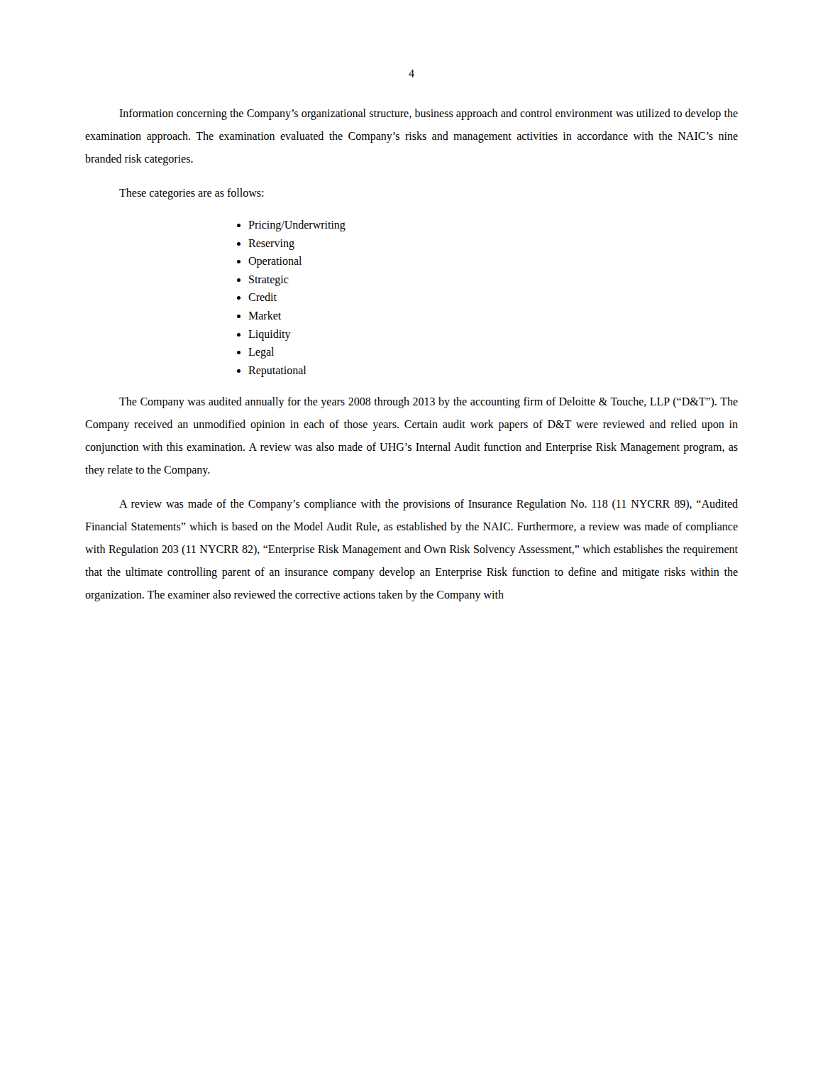4
Information concerning the Company’s organizational structure, business approach and control environment was utilized to develop the examination approach. The examination evaluated the Company’s risks and management activities in accordance with the NAIC’s nine branded risk categories.
These categories are as follows:
Pricing/Underwriting
Reserving
Operational
Strategic
Credit
Market
Liquidity
Legal
Reputational
The Company was audited annually for the years 2008 through 2013 by the accounting firm of Deloitte & Touche, LLP (“D&T”). The Company received an unmodified opinion in each of those years. Certain audit work papers of D&T were reviewed and relied upon in conjunction with this examination. A review was also made of UHG’s Internal Audit function and Enterprise Risk Management program, as they relate to the Company.
A review was made of the Company’s compliance with the provisions of Insurance Regulation No. 118 (11 NYCRR 89), “Audited Financial Statements” which is based on the Model Audit Rule, as established by the NAIC. Furthermore, a review was made of compliance with Regulation 203 (11 NYCRR 82), “Enterprise Risk Management and Own Risk Solvency Assessment,” which establishes the requirement that the ultimate controlling parent of an insurance company develop an Enterprise Risk function to define and mitigate risks within the organization. The examiner also reviewed the corrective actions taken by the Company with